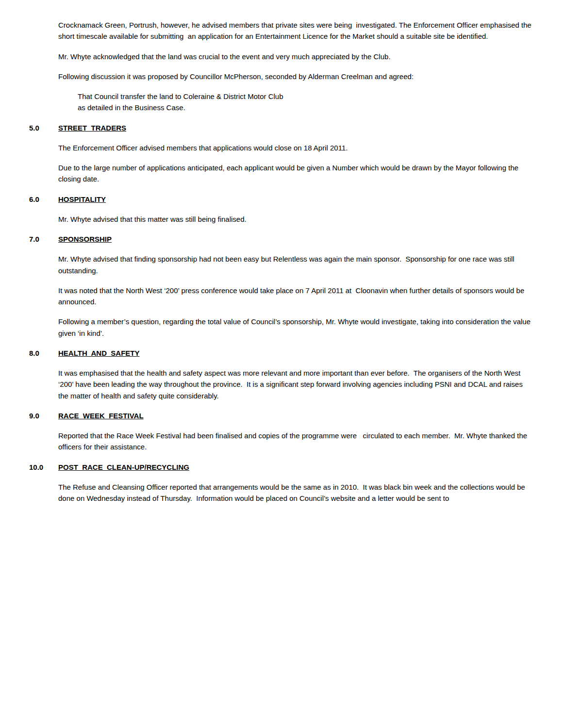Crocknamack Green, Portrush, however, he advised members that private sites were being investigated. The Enforcement Officer emphasised the short timescale available for submitting an application for an Entertainment Licence for the Market should a suitable site be identified.
Mr. Whyte acknowledged that the land was crucial to the event and very much appreciated by the Club.
Following discussion it was proposed by Councillor McPherson, seconded by Alderman Creelman and agreed:
That Council transfer the land to Coleraine & District Motor Club
as detailed in the Business Case.
5.0 STREET TRADERS
The Enforcement Officer advised members that applications would close on 18 April 2011.
Due to the large number of applications anticipated, each applicant would be given a Number which would be drawn by the Mayor following the closing date.
6.0 HOSPITALITY
Mr. Whyte advised that this matter was still being finalised.
7.0 SPONSORSHIP
Mr. Whyte advised that finding sponsorship had not been easy but Relentless was again the main sponsor. Sponsorship for one race was still outstanding.
It was noted that the North West ‘200’ press conference would take place on 7 April 2011 at Cloonavin when further details of sponsors would be announced.
Following a member’s question, regarding the total value of Council’s sponsorship, Mr. Whyte would investigate, taking into consideration the value given ‘in kind’.
8.0 HEALTH AND SAFETY
It was emphasised that the health and safety aspect was more relevant and more important than ever before. The organisers of the North West ‘200’ have been leading the way throughout the province. It is a significant step forward involving agencies including PSNI and DCAL and raises the matter of health and safety quite considerably.
9.0 RACE WEEK FESTIVAL
Reported that the Race Week Festival had been finalised and copies of the programme were circulated to each member. Mr. Whyte thanked the officers for their assistance.
10.0 POST RACE CLEAN-UP/RECYCLING
The Refuse and Cleansing Officer reported that arrangements would be the same as in 2010. It was black bin week and the collections would be done on Wednesday instead of Thursday. Information would be placed on Council’s website and a letter would be sent to